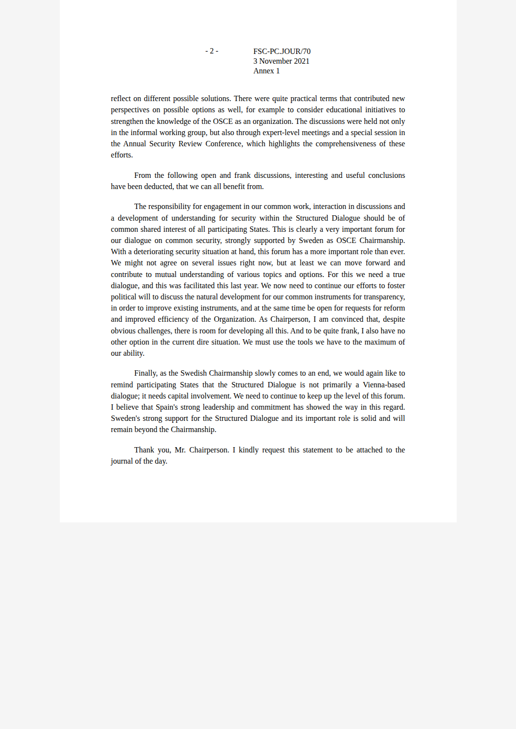- 2 -
FSC-PC.JOUR/70
3 November 2021
Annex 1
reflect on different possible solutions. There were quite practical terms that contributed new perspectives on possible options as well, for example to consider educational initiatives to strengthen the knowledge of the OSCE as an organization. The discussions were held not only in the informal working group, but also through expert-level meetings and a special session in the Annual Security Review Conference, which highlights the comprehensiveness of these efforts.
From the following open and frank discussions, interesting and useful conclusions have been deducted, that we can all benefit from.
The responsibility for engagement in our common work, interaction in discussions and a development of understanding for security within the Structured Dialogue should be of common shared interest of all participating States. This is clearly a very important forum for our dialogue on common security, strongly supported by Sweden as OSCE Chairmanship. With a deteriorating security situation at hand, this forum has a more important role than ever. We might not agree on several issues right now, but at least we can move forward and contribute to mutual understanding of various topics and options. For this we need a true dialogue, and this was facilitated this last year. We now need to continue our efforts to foster political will to discuss the natural development for our common instruments for transparency, in order to improve existing instruments, and at the same time be open for requests for reform and improved efficiency of the Organization. As Chairperson, I am convinced that, despite obvious challenges, there is room for developing all this. And to be quite frank, I also have no other option in the current dire situation. We must use the tools we have to the maximum of our ability.
Finally, as the Swedish Chairmanship slowly comes to an end, we would again like to remind participating States that the Structured Dialogue is not primarily a Vienna-based dialogue; it needs capital involvement. We need to continue to keep up the level of this forum. I believe that Spain's strong leadership and commitment has showed the way in this regard. Sweden's strong support for the Structured Dialogue and its important role is solid and will remain beyond the Chairmanship.
Thank you, Mr. Chairperson. I kindly request this statement to be attached to the journal of the day.